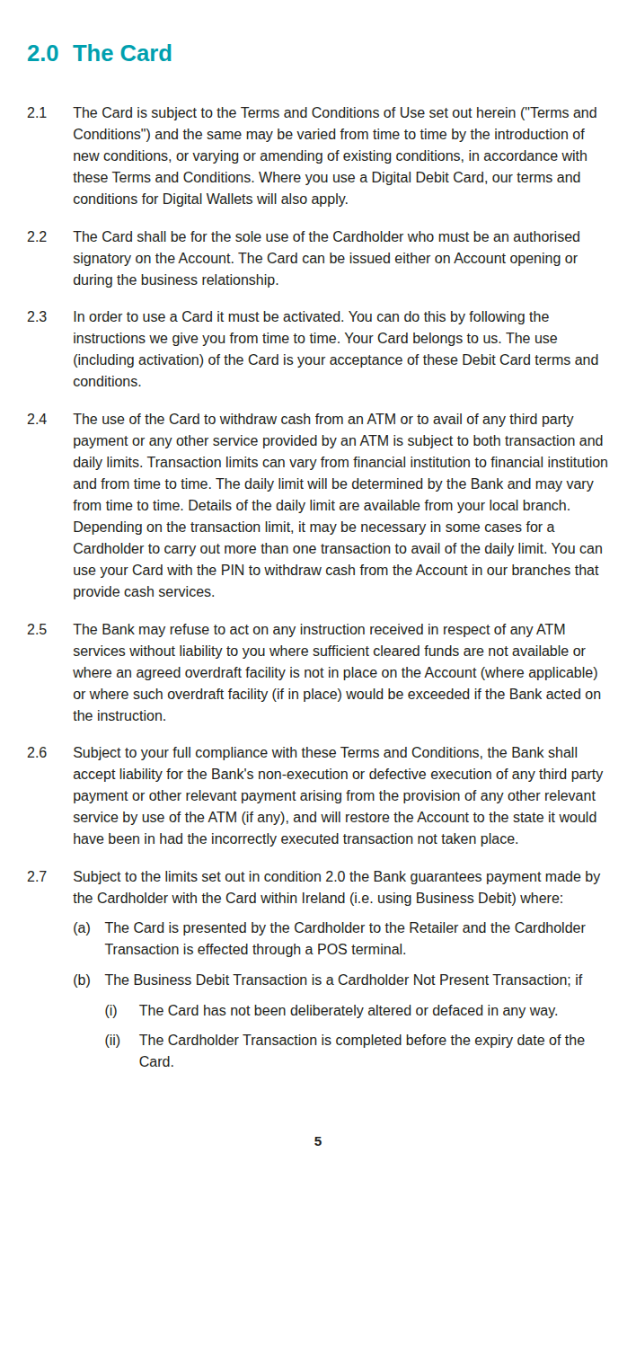2.0 The Card
2.1 The Card is subject to the Terms and Conditions of Use set out herein ("Terms and Conditions") and the same may be varied from time to time by the introduction of new conditions, or varying or amending of existing conditions, in accordance with these Terms and Conditions. Where you use a Digital Debit Card, our terms and conditions for Digital Wallets will also apply.
2.2 The Card shall be for the sole use of the Cardholder who must be an authorised signatory on the Account. The Card can be issued either on Account opening or during the business relationship.
2.3 In order to use a Card it must be activated. You can do this by following the instructions we give you from time to time. Your Card belongs to us. The use (including activation) of the Card is your acceptance of these Debit Card terms and conditions.
2.4 The use of the Card to withdraw cash from an ATM or to avail of any third party payment or any other service provided by an ATM is subject to both transaction and daily limits. Transaction limits can vary from financial institution to financial institution and from time to time. The daily limit will be determined by the Bank and may vary from time to time. Details of the daily limit are available from your local branch. Depending on the transaction limit, it may be necessary in some cases for a Cardholder to carry out more than one transaction to avail of the daily limit. You can use your Card with the PIN to withdraw cash from the Account in our branches that provide cash services.
2.5 The Bank may refuse to act on any instruction received in respect of any ATM services without liability to you where sufficient cleared funds are not available or where an agreed overdraft facility is not in place on the Account (where applicable) or where such overdraft facility (if in place) would be exceeded if the Bank acted on the instruction.
2.6 Subject to your full compliance with these Terms and Conditions, the Bank shall accept liability for the Bank's non-execution or defective execution of any third party payment or other relevant payment arising from the provision of any other relevant service by use of the ATM (if any), and will restore the Account to the state it would have been in had the incorrectly executed transaction not taken place.
2.7 Subject to the limits set out in condition 2.0 the Bank guarantees payment made by the Cardholder with the Card within Ireland (i.e. using Business Debit) where:
(a) The Card is presented by the Cardholder to the Retailer and the Cardholder Transaction is effected through a POS terminal.
(b) The Business Debit Transaction is a Cardholder Not Present Transaction; if
(i) The Card has not been deliberately altered or defaced in any way.
(ii) The Cardholder Transaction is completed before the expiry date of the Card.
5